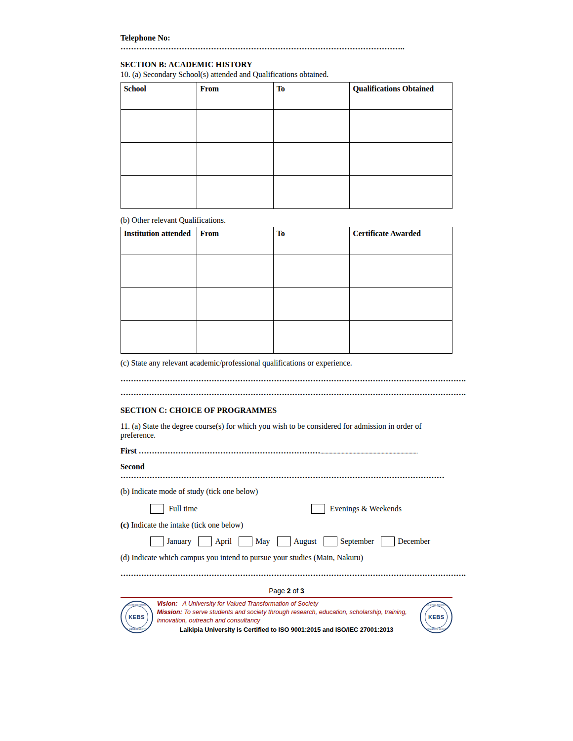Telephone No: ……………………………………………………………………………………………..
SECTION B: ACADEMIC HISTORY
10. (a) Secondary School(s) attended and Qualifications obtained.
| School | From | To | Qualifications Obtained |
| --- | --- | --- | --- |
(b) Other relevant Qualifications.
| Institution attended | From | To | Certificate Awarded |
| --- | --- | --- | --- |
(c) State any relevant academic/professional qualifications or experience.
…………………………………………………………………………………………………………………….
…………………………………………………………………………………………………………………….
SECTION C: CHOICE OF PROGRAMMES
11. (a) State the degree course(s) for which you wish to be considered for admission in order of preference.
First …………………………………………………………….........................................................................
Second ……………………………………………………………………………………………………………
(b) Indicate mode of study (tick one below)
Full time Evenings & Weekends
(c) Indicate the intake (tick one below)
January April May August September December
(d) Indicate which campus you intend to pursue your studies (Main, Nakuru)
…………………………………………………………………………………………………………………….
Page 2 of 3
ISO 9001 REGISTERED FIRM KEBS QUALITY MANAGEMENT SYSTEM
Vision: A University for Valued Transformation of Society
Mission: To serve students and society through research, education, scholarship, training, innovation, outreach and consultancy
Laikipia University is Certified to ISO 9001:2015 and ISO/IEC 27001:2013
ISO/IEC 27001 REGISTERED KEBS INFORMATION SECURITY